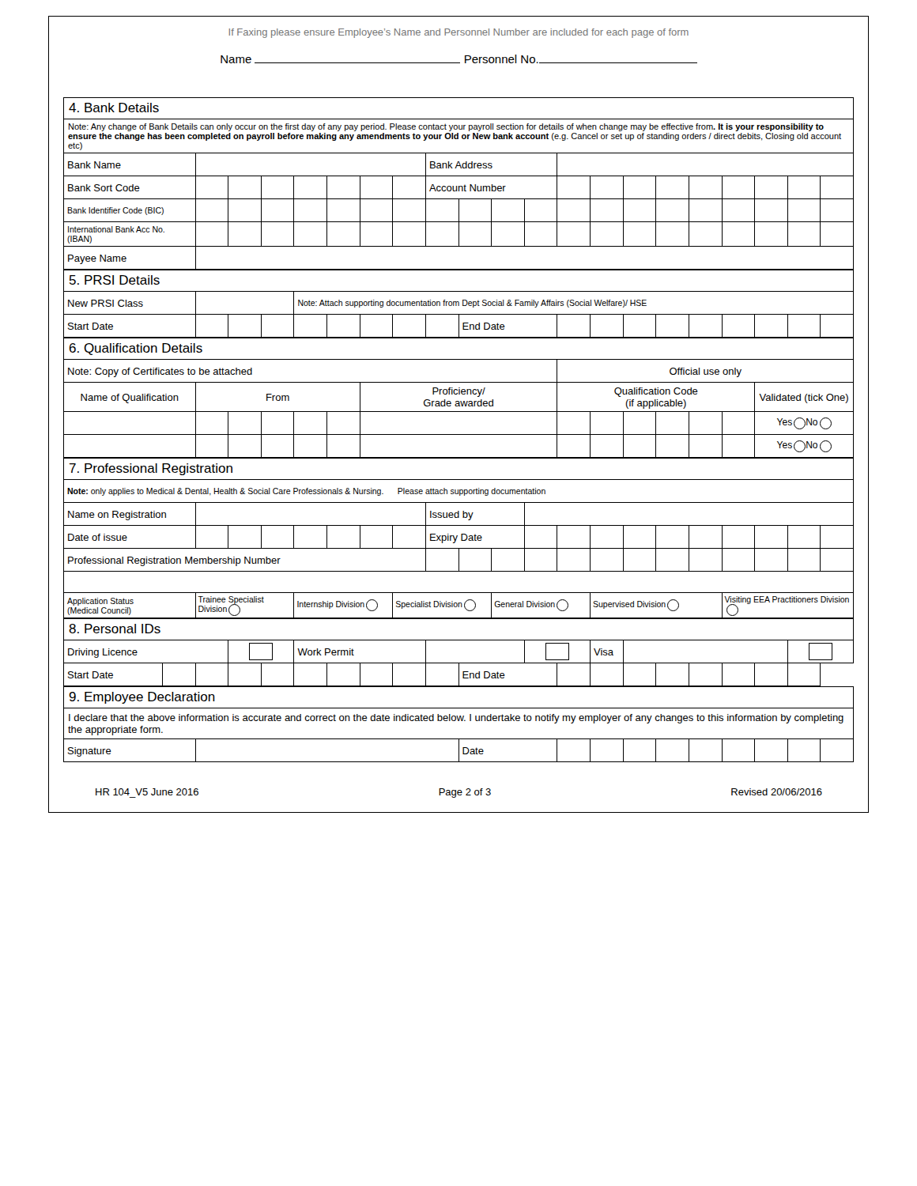If Faxing please ensure Employee’s Name and Personnel Number are included for each page of form
Name Personnel No.
| 4. Bank Details |
| Note: Any change of Bank Details can only occur on the first day of any pay period. Please contact your payroll section for details of when change may be effective from . It is your responsibility to ensure the change has been completed on payroll before making any amendments to your Old or New bank account (e.g. Cancel or set up of standing orders / direct debits, Closing old account etc) |
| Bank Name | | Bank Address | |
| Bank Sort Code | | | | | | | | Account Number | | | | | | | | | |
| Bank Identifier Code (BIC) | | | | | | | | | | | | | | | | | | | | |
| International Bank Acc No. (IBAN) | | | | | | | | | | | | | | | | | | | | |
| Payee Name | |
| 5. PRSI Details |
| New PRSI Class | | Note: Attach supporting documentation from Dept Social & Family Affairs (Social Welfare)/ HSE |
| Start Date | | | | | | | | | End Date | | | | | | | | | |
| 6. Qualification Details |
| Note: Copy of Certificates to be attached | Official use only |
| Name of Qualification | From | Proficiency/ Grade awarded | Qualification Code (if applicable) | Validated (tick One) |
| | | | | | | | | | | | | | Yes No |
| | | | | | | | | | | | | | Yes No |
| 7. Professional Registration |
| Note: only applies to Medical & Dental, Health & Social Care Professionals & Nursing. Please attach supporting documentation |
| Name on Registration | | Issued by | |
| Date of issue | | | | | | | | Expiry Date | | | | | | | | | | |
| Professional Registration Membership Number | | | | | | | | | | | | | |
| Application Status (Medical Council) | Trainee Specialist Division | Internship Division | Specialist Division | General Division | Supervised Division | Visiting EEA Practitioners Division |
| 8. Personal IDs |
| Driving Licence | | Work Permit | | | Visa | | |
| Start Date | | | | | | | | | | End Date | | | | | | | | |
| 9. Employee Declaration |
| I declare that the above information is accurate and correct on the date indicated below. I undertake to notify my employer of any changes to this information by completing the appropriate form. |
| Signature | | Date | | | | | | | | | |
HR 104_V5 June 2016 Page 2 of 3 Revised 20/06/2016